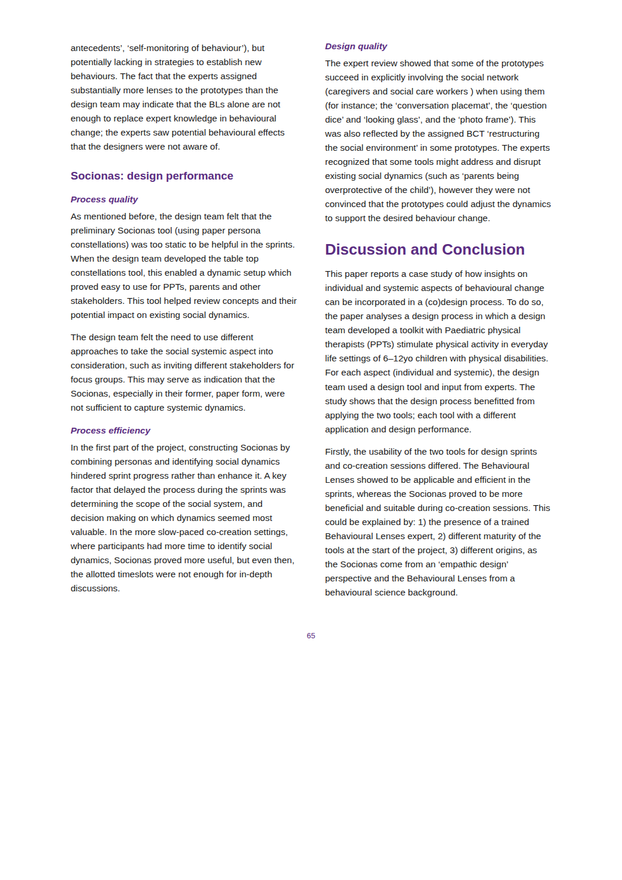antecedents’, ‘self-monitoring of behaviour’), but potentially lacking in strategies to establish new behaviours. The fact that the experts assigned substantially more lenses to the prototypes than the design team may indicate that the BLs alone are not enough to replace expert knowledge in behavioural change; the experts saw potential behavioural effects that the designers were not aware of.
Socionas: design performance
Process quality
As mentioned before, the design team felt that the preliminary Socionas tool (using paper persona constellations) was too static to be helpful in the sprints. When the design team developed the table top constellations tool, this enabled a dynamic setup which proved easy to use for PPTs, parents and other stakeholders. This tool helped review concepts and their potential impact on existing social dynamics.
The design team felt the need to use different approaches to take the social systemic aspect into consideration, such as inviting different stakeholders for focus groups. This may serve as indication that the Socionas, especially in their former, paper form, were not sufficient to capture systemic dynamics.
Process efficiency
In the first part of the project, constructing Socionas by combining personas and identifying social dynamics hindered sprint progress rather than enhance it. A key factor that delayed the process during the sprints was determining the scope of the social system, and decision making on which dynamics seemed most valuable. In the more slow-paced co-creation settings, where participants had more time to identify social dynamics, Socionas proved more useful, but even then, the allotted timeslots were not enough for in-depth discussions.
Design quality
The expert review showed that some of the prototypes succeed in explicitly involving the social network (caregivers and social care workers ) when using them (for instance; the ‘conversation placemat’, the ‘question dice’ and ‘looking glass’, and the ‘photo frame’). This was also reflected by the assigned BCT ‘restructuring the social environment’ in some prototypes. The experts recognized that some tools might address and disrupt existing social dynamics (such as ‘parents being overprotective of the child’), however they were not convinced that the prototypes could adjust the dynamics to support the desired behaviour change.
Discussion and Conclusion
This paper reports a case study of how insights on individual and systemic aspects of behavioural change can be incorporated in a (co)design process. To do so, the paper analyses a design process in which a design team developed a toolkit with Paediatric physical therapists (PPTs) stimulate physical activity in everyday life settings of 6–12yo children with physical disabilities. For each aspect (individual and systemic), the design team used a design tool and input from experts. The study shows that the design process benefitted from applying the two tools; each tool with a different application and design performance.
Firstly, the usability of the two tools for design sprints and co-creation sessions differed. The Behavioural Lenses showed to be applicable and efficient in the sprints, whereas the Socionas proved to be more beneficial and suitable during co-creation sessions. This could be explained by: 1) the presence of a trained Behavioural Lenses expert, 2) different maturity of the tools at the start of the project, 3) different origins, as the Socionas come from an ‘empathic design’ perspective and the Behavioural Lenses from a behavioural science background.
65